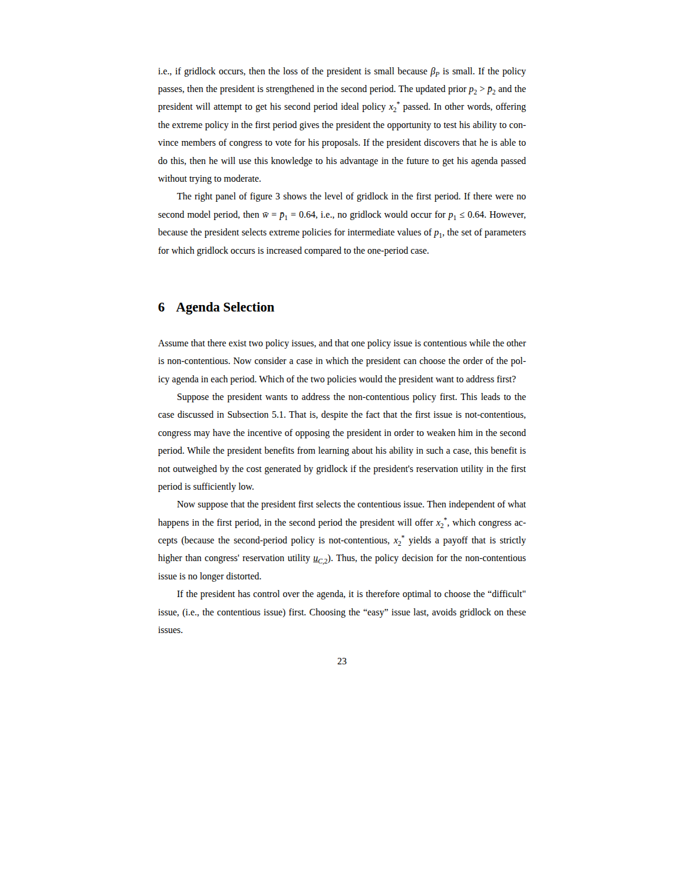i.e., if gridlock occurs, then the loss of the president is small because βP is small. If the policy passes, then the president is strengthened in the second period. The updated prior p2 > p̄2 and the president will attempt to get his second period ideal policy x2* passed. In other words, offering the extreme policy in the first period gives the president the opportunity to test his ability to convince members of congress to vote for his proposals. If the president discovers that he is able to do this, then he will use this knowledge to his advantage in the future to get his agenda passed without trying to moderate.
The right panel of figure 3 shows the level of gridlock in the first period. If there were no second model period, then w̄ = p̄1 = 0.64, i.e., no gridlock would occur for p1 ≤ 0.64. However, because the president selects extreme policies for intermediate values of p1, the set of parameters for which gridlock occurs is increased compared to the one-period case.
6 Agenda Selection
Assume that there exist two policy issues, and that one policy issue is contentious while the other is non-contentious. Now consider a case in which the president can choose the order of the policy agenda in each period. Which of the two policies would the president want to address first?
Suppose the president wants to address the non-contentious policy first. This leads to the case discussed in Subsection 5.1. That is, despite the fact that the first issue is not-contentious, congress may have the incentive of opposing the president in order to weaken him in the second period. While the president benefits from learning about his ability in such a case, this benefit is not outweighed by the cost generated by gridlock if the president's reservation utility in the first period is sufficiently low.
Now suppose that the president first selects the contentious issue. Then independent of what happens in the first period, in the second period the president will offer x2*, which congress accepts (because the second-period policy is not-contentious, x2* yields a payoff that is strictly higher than congress' reservation utility uC,2). Thus, the policy decision for the non-contentious issue is no longer distorted.
If the president has control over the agenda, it is therefore optimal to choose the “difficult" issue, (i.e., the contentious issue) first. Choosing the “easy” issue last, avoids gridlock on these issues.
23